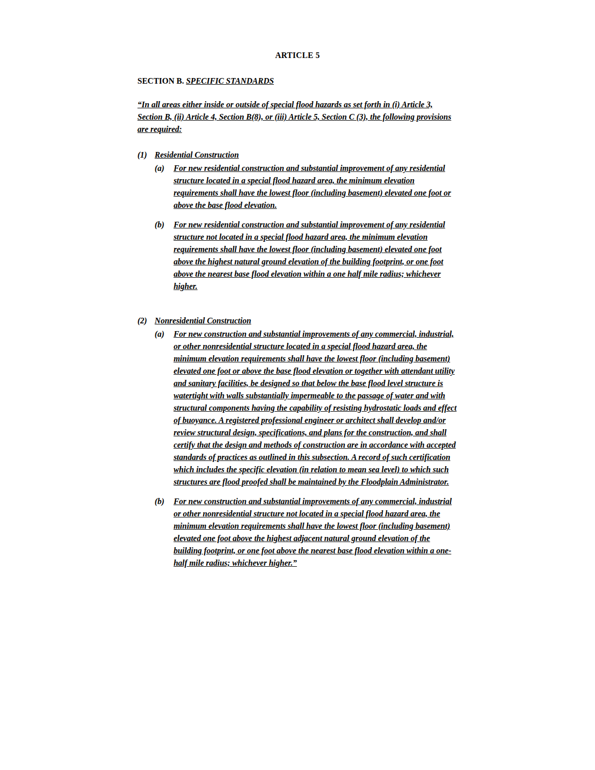ARTICLE 5
SECTION B. SPECIFIC STANDARDS
“In all areas either inside or outside of special flood hazards as set forth in (i) Article 3, Section B, (ii) Article 4, Section B(8), or (iii) Article 5, Section C (3), the following provisions are required:
(1) Residential Construction
(a) For new residential construction and substantial improvement of any residential structure located in a special flood hazard area, the minimum elevation requirements shall have the lowest floor (including basement) elevated one foot or above the base flood elevation.
(b) For new residential construction and substantial improvement of any residential structure not located in a special flood hazard area, the minimum elevation requirements shall have the lowest floor (including basement) elevated one foot above the highest natural ground elevation of the building footprint, or one foot above the nearest base flood elevation within a one half mile radius; whichever higher.
(2) Nonresidential Construction
(a) For new construction and substantial improvements of any commercial, industrial, or other nonresidential structure located in a special flood hazard area, the minimum elevation requirements shall have the lowest floor (including basement) elevated one foot or above the base flood elevation or together with attendant utility and sanitary facilities, be designed so that below the base flood level structure is watertight with walls substantially impermeable to the passage of water and with structural components having the capability of resisting hydrostatic loads and effect of buoyance. A registered professional engineer or architect shall develop and/or review structural design, specifications, and plans for the construction, and shall certify that the design and methods of construction are in accordance with accepted standards of practices as outlined in this subsection. A record of such certification which includes the specific elevation (in relation to mean sea level) to which such structures are flood proofed shall be maintained by the Floodplain Administrator.
(b) For new construction and substantial improvements of any commercial, industrial or other nonresidential structure not located in a special flood hazard area, the minimum elevation requirements shall have the lowest floor (including basement) elevated one foot above the highest adjacent natural ground elevation of the building footprint, or one foot above the nearest base flood elevation within a one-half mile radius; whichever higher.”